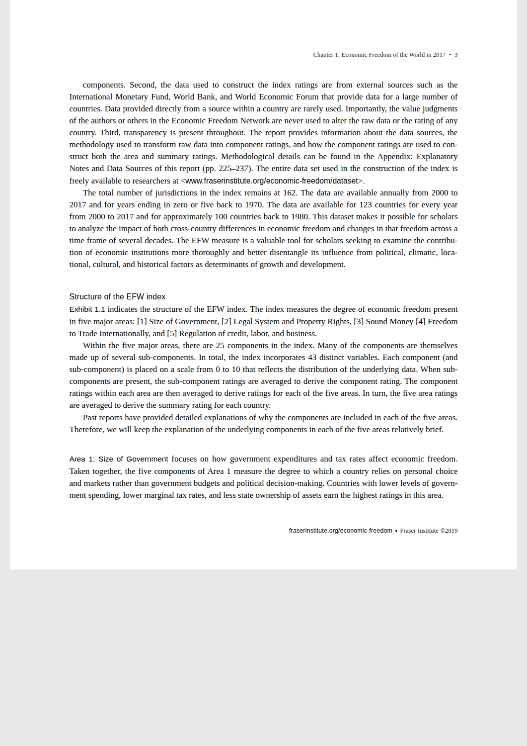Chapter 1: Economic Freedom of the World in 2017 • 3
components. Second, the data used to construct the index ratings are from external sources such as the International Monetary Fund, World Bank, and World Economic Forum that provide data for a large number of countries. Data provided directly from a source within a country are rarely used. Importantly, the value judgments of the authors or others in the Economic Freedom Network are never used to alter the raw data or the rating of any country. Third, transparency is present throughout. The report provides information about the data sources, the methodology used to transform raw data into component ratings, and how the component ratings are used to construct both the area and summary ratings. Methodological details can be found in the Appendix: Explanatory Notes and Data Sources of this report (pp. 225–237). The entire data set used in the construction of the index is freely available to researchers at <www.fraserinstitute.org/economic-freedom/dataset>.
The total number of jurisdictions in the index remains at 162. The data are available annually from 2000 to 2017 and for years ending in zero or five back to 1970. The data are available for 123 countries for every year from 2000 to 2017 and for approximately 100 countries back to 1980. This dataset makes it possible for scholars to analyze the impact of both cross-country differences in economic freedom and changes in that freedom across a time frame of several decades. The EFW measure is a valuable tool for scholars seeking to examine the contribution of economic institutions more thoroughly and better disentangle its influence from political, climatic, locational, cultural, and historical factors as determinants of growth and development.
Structure of the EFW index
Exhibit 1.1 indicates the structure of the EFW index. The index measures the degree of economic freedom present in five major areas: [1] Size of Government, [2] Legal System and Property Rights, [3] Sound Money [4] Freedom to Trade Internationally, and [5] Regulation of credit, labor, and business.
Within the five major areas, there are 25 components in the index. Many of the components are themselves made up of several sub-components. In total, the index incorporates 43 distinct variables. Each component (and sub-component) is placed on a scale from 0 to 10 that reflects the distribution of the underlying data. When sub-components are present, the sub-component ratings are averaged to derive the component rating. The component ratings within each area are then averaged to derive ratings for each of the five areas. In turn, the five area ratings are averaged to derive the summary rating for each country.
Past reports have provided detailed explanations of why the components are included in each of the five areas. Therefore, we will keep the explanation of the underlying components in each of the five areas relatively brief.
Area 1: Size of Government focuses on how government expenditures and tax rates affect economic freedom. Taken together, the five components of Area 1 measure the degree to which a country relies on personal choice and markets rather than government budgets and political decision-making. Countries with lower levels of government spending, lower marginal tax rates, and less state ownership of assets earn the highest ratings in this area.
fraserinstitute.org/economic-freedom▪Fraser Institute ©2019